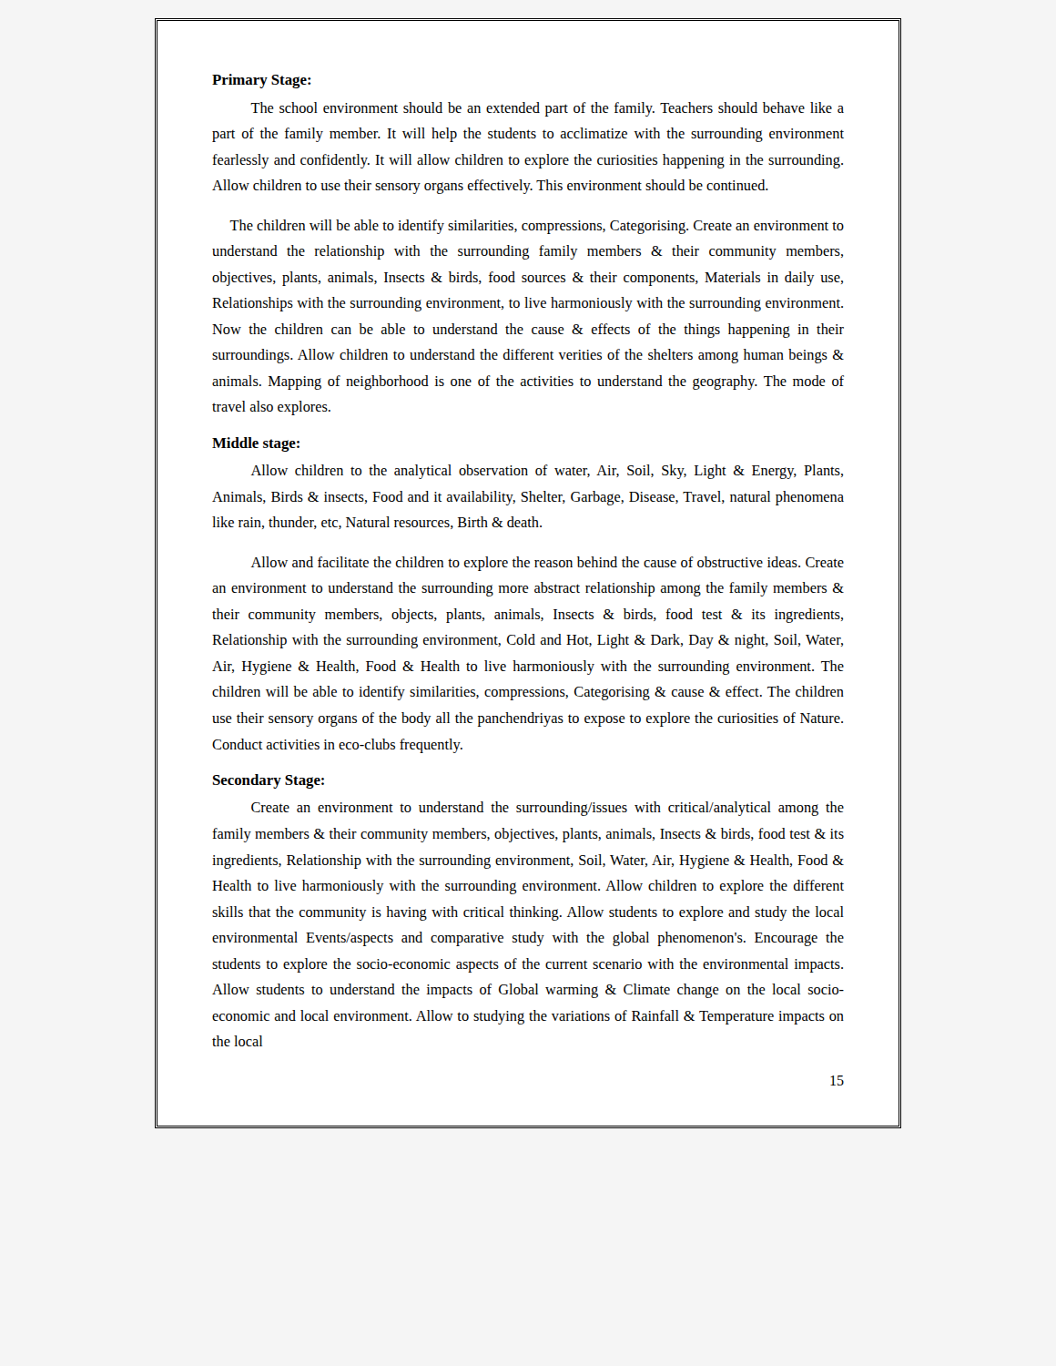Primary Stage:
The school environment should be an extended part of the family. Teachers should behave like a part of the family member. It will help the students to acclimatize with the surrounding environment fearlessly and confidently. It will allow children to explore the curiosities happening in the surrounding. Allow children to use their sensory organs effectively. This environment should be continued.
The children will be able to identify similarities, compressions, Categorising. Create an environment to understand the relationship with the surrounding family members & their community members, objectives, plants, animals, Insects & birds, food sources & their components, Materials in daily use, Relationships with the surrounding environment, to live harmoniously with the surrounding environment. Now the children can be able to understand the cause & effects of the things happening in their surroundings. Allow children to understand the different verities of the shelters among human beings & animals. Mapping of neighborhood is one of the activities to understand the geography. The mode of travel also explores.
Middle stage:
Allow children to the analytical observation of water, Air, Soil, Sky, Light & Energy, Plants, Animals, Birds & insects, Food and it availability, Shelter, Garbage, Disease, Travel, natural phenomena like rain, thunder, etc, Natural resources, Birth & death.
Allow and facilitate the children to explore the reason behind the cause of obstructive ideas. Create an environment to understand the surrounding more abstract relationship among the family members & their community members, objects, plants, animals, Insects & birds, food test & its ingredients, Relationship with the surrounding environment, Cold and Hot, Light & Dark, Day & night, Soil, Water, Air, Hygiene & Health, Food & Health to live harmoniously with the surrounding environment. The children will be able to identify similarities, compressions, Categorising & cause & effect. The children use their sensory organs of the body all the panchendriyas to expose to explore the curiosities of Nature. Conduct activities in eco-clubs frequently.
Secondary Stage:
Create an environment to understand the surrounding/issues with critical/analytical among the family members & their community members, objectives, plants, animals, Insects & birds, food test & its ingredients, Relationship with the surrounding environment, Soil, Water, Air, Hygiene & Health, Food & Health to live harmoniously with the surrounding environment. Allow children to explore the different skills that the community is having with critical thinking. Allow students to explore and study the local environmental Events/aspects and comparative study with the global phenomenon's. Encourage the students to explore the socio-economic aspects of the current scenario with the environmental impacts. Allow students to understand the impacts of Global warming & Climate change on the local socio-economic and local environment. Allow to studying the variations of Rainfall & Temperature impacts on the local
15